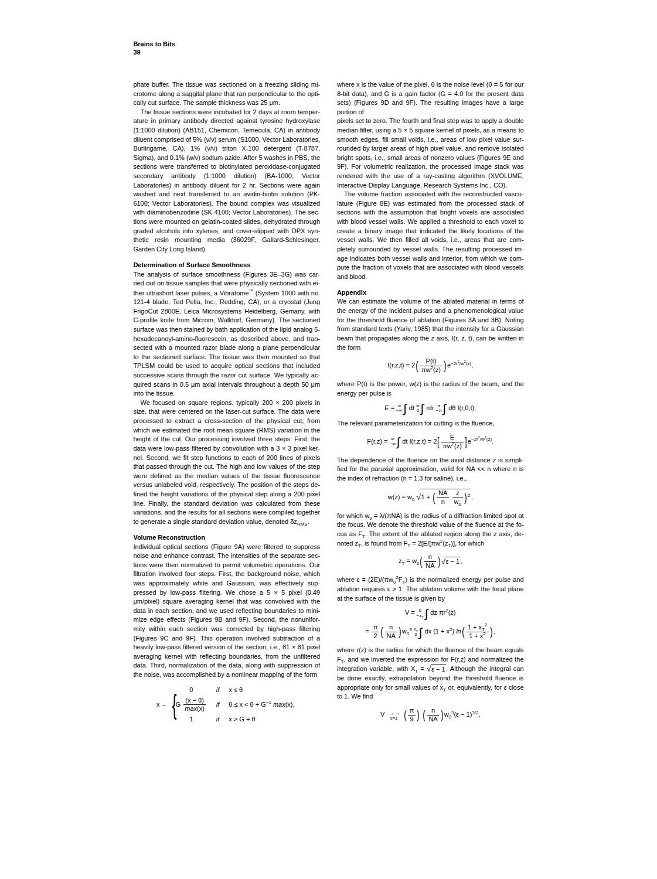Brains to Bits 39
phate buffer. The tissue was sectioned on a freezing sliding microtome along a saggital plane that ran perpendicular to the optically cut surface. The sample thickness was 25 μm.
The tissue sections were incubated for 2 days at room temperature in primary antibody directed against tyrosine hydroxylase (1:1000 dilution) (AB151, Chemicon, Temecula, CA) in antibody diluent comprised of 5% (v/v) serum (S1000, Vector Laboratories, Burlingame, CA), 1% (v/v) triton X-100 detergent (T-8787, Sigma), and 0.1% (w/v) sodium azide. After 5 washes in PBS, the sections were transferred to biotinylated peroxidase-conjugated secondary antibody (1:1000 dilution) (BA-1000; Vector Laboratories) in antibody diluent for 2 hr. Sections were again washed and next transferred to an avidin-biotin solution (PK-6100; Vector Laboratories). The bound complex was visualized with diaminobenzodine (SK-4100; Vector Laboratories). The sections were mounted on gelatin-coated slides, dehydrated through graded alcohols into xylenes, and cover-slipped with DPX synthetic resin mounting media (36029F, Gallard-Schlesinger, Garden City Long Island).
Determination of Surface Smoothness
The analysis of surface smoothness (Figures 3E–3G) was carried out on tissue samples that were physically sectioned with either ultrashort laser pulses, a Vibratome™ (System 1000 with no. 121-4 blade, Ted Pella, Inc., Redding, CA), or a cryostat (Jung FrigoCut 2800E, Leica Microsystems Heidelberg, Gemany, with C-profile knife from Microm, Walldorf, Germany). The sectioned surface was then stained by bath application of the lipid analog 5-hexadecanoyl-amino-fluorescein, as described above, and transected with a mounted razor blade along a plane perpendicular to the sectioned surface. The tissue was then mounted so that TPLSM could be used to acquire optical sections that included successive scans through the razor cut surface. We typically acquired scans in 0.5 μm axial intervals throughout a depth 50 μm into the tissue.
We focused on square regions, typically 200 × 200 pixels in size, that were centered on the laser-cut surface. The data were processed to extract a cross-section of the physical cut, from which we estimated the root-mean-square (RMS) variation in the height of the cut. Our processing involved three steps: First, the data were low-pass filtered by convolution with a 3 × 3 pixel kernel. Second, we fit step functions to each of 200 lines of pixels that passed through the cut. The high and low values of the step were defined as the median values of the tissue fluorescence versus unlabeled void, respectively. The position of the steps defined the height variations of the physical step along a 200 pixel line. Finally, the standard deviation was calculated from these variations, and the results for all sections were compiled together to generate a single standard deviation value, denoted δzRMS.
Volume Reconstruction
Individual optical sections (Figure 9A) were filtered to suppress noise and enhance contrast. The intensities of the separate sections were then normalized to permit volumetric operations. Our filtration involved four steps. First, the background noise, which was approximately white and Gaussian, was effectively suppressed by low-pass filtering. We chose a 5 × 5 pixel (0.49 μm/pixel) square averaging kernel that was convolved with the data in each section, and we used reflecting boundaries to minimize edge effects (Figures 9B and 9F). Second, the nonuniformity within each section was corrected by high-pass filtering (Figures 9C and 9F). This operation involved subtraction of a heavily low-pass filtered version of the section, i.e., 81 × 81 pixel averaging kernel with reflecting boundaries, from the unfiltered data. Third, normalization of the data, along with suppression of the noise, was accomplished by a nonlinear mapping of the form
x ← {
| 0 | if | x ≤ θ |
| G (x − θ) max (x) | if | θ ≤ x < θ + G −1 max (x), |
| 1 | if | x > G + θ |
where x is the value of the pixel, θ is the noise level (θ = 5 for our 8-bit data), and G is a gain factor (G = 4.0 for the present data sets) (Figures 9D and 9F). The resulting images have a large portion of
pixels set to zero. The fourth and final step was to apply a double median filter, using a 5 × 5 square kernel of pixels, as a means to smooth edges, fill small voids, i.e., areas of low pixel value surrounded by larger areas of high pixel value, and remove isolated bright spots, i.e., small areas of nonzero values (Figures 9E and 9F). For volumetric realization, the processed image stack was rendered with the use of a ray-casting algorithm (XVOLUME, Interactive Display Language, Research Systems Inc., CO).
The volume fraction associated with the reconstructed vasculature (Figure 8E) was estimated from the processed stack of sections with the assumption that bright voxels are associated with blood vessel walls. We applied a threshold to each voxel to create a binary image that indicated the likely locations of the vessel walls. We then filled all voids, i.e., areas that are completely surrounded by vessel walls. The resulting processed image indicates both vessel walls and interior, from which we compute the fraction of voxels that are associated with blood vessels and blood.
Appendix
We can estimate the volume of the ablated material in terms of the energy of the incident pulses and a phenomenological value for the threshold fluence of ablation (Figures 3A and 3B). Noting from standard texts (Yariv, 1985) that the intensity for a Gaussian beam that propagates along the z axis, I(r, z, t), can be written in the form
I(r,z,t) = 2(P(t) πw2(z)) e−2r2/w2(z),
where P(t) is the power, w(z) is the radius of the beam, and the energy per pulse is
E = ∞−∞∫ dt ∞0∫ rdr π−π∫ dθ I(r,0,t).
The relevant parameterization for cutting is the fluence,
F(r,z) = ∞−∞∫ dt I(r,z,t) = 2[Eπw2(z)] e−2r2/w2(z).
The dependence of the fluence on the axial distance z is simplified for the paraxial approximation, valid for NA << n where n is the index of refraction (n = 1.3 for saline), i.e.,
w(z) = w0 √1 + (NA n zw0)2,
for which w0 = λ/(πNA) is the radius of a diffraction limited spot at the focus. We denote the threshold value of the fluence at the focus as FT. The extent of the ablated region along the z axis, denoted zT, is found from FT = 2[E/[πw2(zT)], for which
zT = w0(nNA)√ε − 1,
where ε = (2E)/(πw02FT) is the normalized energy per pulse and ablation requires ε > 1. The ablation volume with the focal plane at the surface of the tissue is given by
V = 0−zT∫ dz πr2(z)
= π 2(nNA) w03 xT 0∫ dx (1 + x2) ln(1 + xT21 + x2),
where r(z) is the radius for which the fluence of the beam equals FT, and we inverted the expression for F(r,z) and normalized the integration variable, with XT = √ε − 1. Although the integral can be done exactly, extrapolation beyond the threshold fluence is appropriate only for small values of xT or, equivalently, for ε close to 1. We find
V →→ε≈1 (π 9) (nNA) w03(ε − 1)3/2,